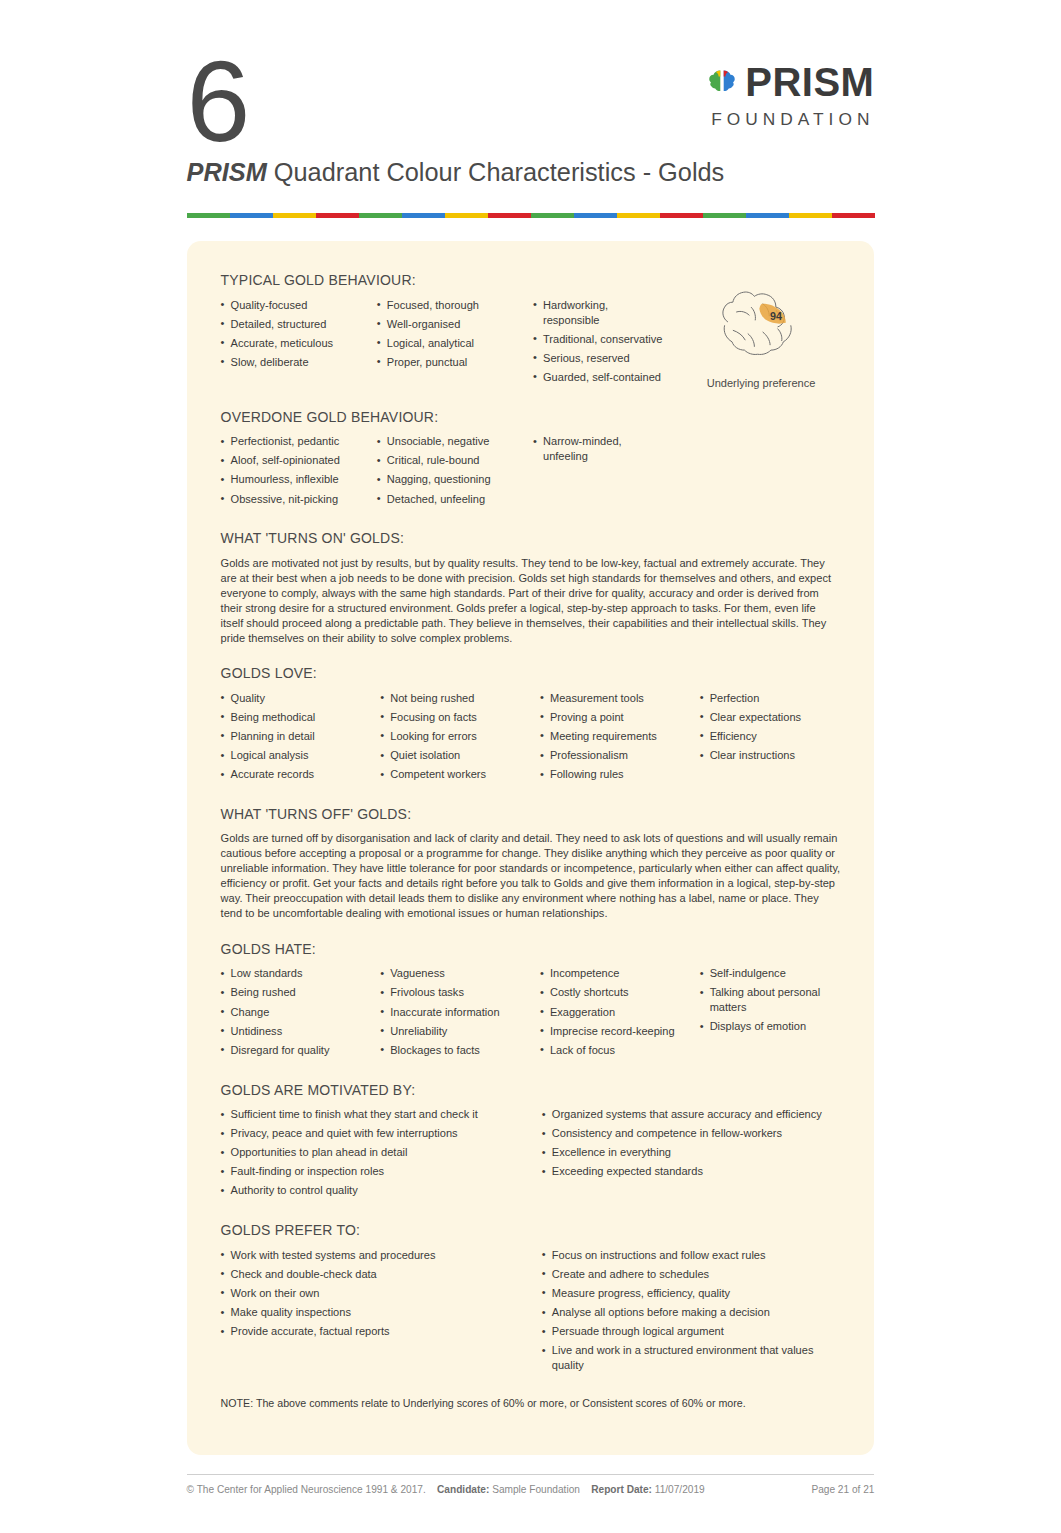PRISM
FOUNDATION
6
PRISM Quadrant Colour Characteristics - Golds
TYPICAL GOLD BEHAVIOUR:
Quality-focused
Detailed, structured
Accurate, meticulous
Slow, deliberate
Focused, thorough
Well-organised
Logical, analytical
Proper, punctual
Hardworking, responsible
Traditional, conservative
Serious, reserved
Guarded, self-contained
OVERDONE GOLD BEHAVIOUR:
Perfectionist, pedantic
Aloof, self-opinionated
Humourless, inflexible
Obsessive, nit-picking
Unsociable, negative
Critical, rule-bound
Nagging, questioning
Detached, unfeeling
Narrow-minded, unfeeling
94
Underlying preference
WHAT 'TURNS ON' GOLDS:
Golds are motivated not just by results, but by quality results. They tend to be low-key, factual and extremely accurate. They are at their best when a job needs to be done with precision. Golds set high standards for themselves and others, and expect everyone to comply, always with the same high standards. Part of their drive for quality, accuracy and order is derived from their strong desire for a structured environment. Golds prefer a logical, step-by-step approach to tasks. For them, even life itself should proceed along a predictable path. They believe in themselves, their capabilities and their intellectual skills. They pride themselves on their ability to solve complex problems.
GOLDS LOVE:
Quality
Being methodical
Planning in detail
Logical analysis
Accurate records
Not being rushed
Focusing on facts
Looking for errors
Quiet isolation
Competent workers
Measurement tools
Proving a point
Meeting requirements
Professionalism
Following rules
Perfection
Clear expectations
Efficiency
Clear instructions
WHAT 'TURNS OFF' GOLDS:
Golds are turned off by disorganisation and lack of clarity and detail. They need to ask lots of questions and will usually remain cautious before accepting a proposal or a programme for change. They dislike anything which they perceive as poor quality or unreliable information. They have little tolerance for poor standards or incompetence, particularly when either can affect quality, efficiency or profit. Get your facts and details right before you talk to Golds and give them information in a logical, step-by-step way. Their preoccupation with detail leads them to dislike any environment where nothing has a label, name or place. They tend to be uncomfortable dealing with emotional issues or human relationships.
GOLDS HATE:
Low standards
Being rushed
Change
Untidiness
Disregard for quality
Vagueness
Frivolous tasks
Inaccurate information
Unreliability
Blockages to facts
Incompetence
Costly shortcuts
Exaggeration
Imprecise record-keeping
Lack of focus
Self-indulgence
Talking about personal matters
Displays of emotion
GOLDS ARE MOTIVATED BY:
Sufficient time to finish what they start and check it
Privacy, peace and quiet with few interruptions
Opportunities to plan ahead in detail
Fault-finding or inspection roles
Authority to control quality
Organized systems that assure accuracy and efficiency
Consistency and competence in fellow-workers
Excellence in everything
Exceeding expected standards
GOLDS PREFER TO:
Work with tested systems and procedures
Check and double-check data
Work on their own
Make quality inspections
Provide accurate, factual reports
Focus on instructions and follow exact rules
Create and adhere to schedules
Measure progress, efficiency, quality
Analyse all options before making a decision
Persuade through logical argument
Live and work in a structured environment that values quality
NOTE: The above comments relate to Underlying scores of 60% or more, or Consistent scores of 60% or more.
© The Center for Applied Neuroscience 1991 & 2017. Candidate: Sample Foundation Report Date: 11/07/2019
Page 21 of 21